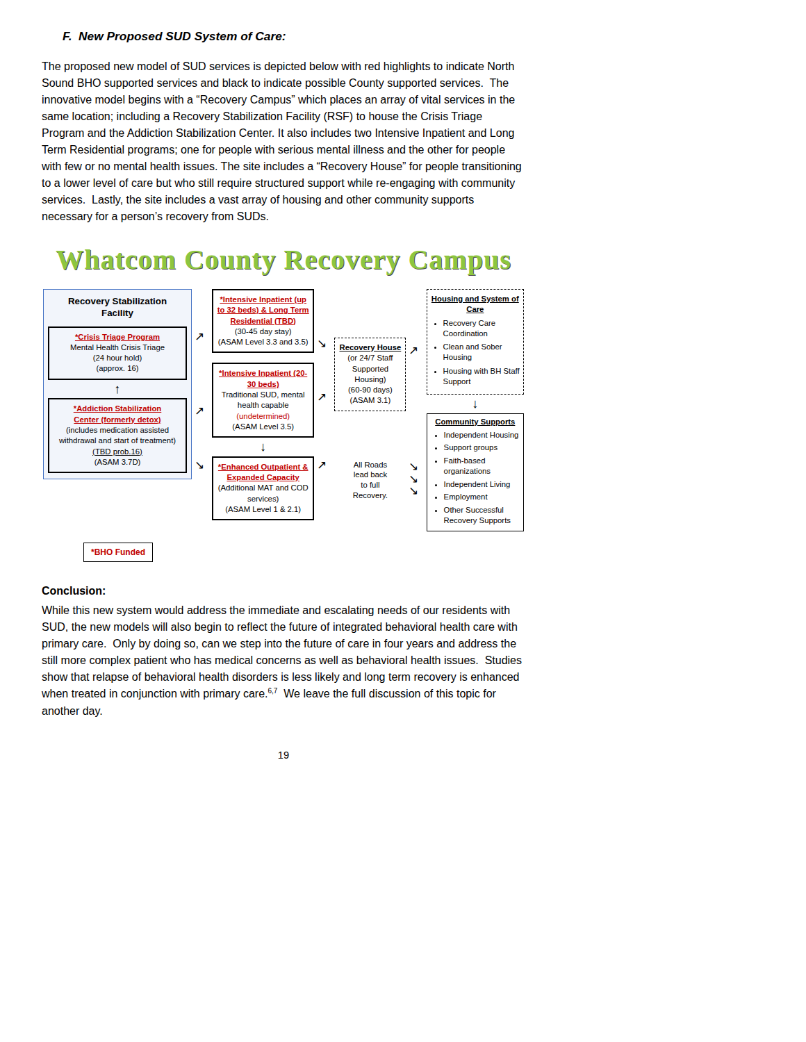F. New Proposed SUD System of Care:
The proposed new model of SUD services is depicted below with red highlights to indicate North Sound BHO supported services and black to indicate possible County supported services. The innovative model begins with a “Recovery Campus” which places an array of vital services in the same location; including a Recovery Stabilization Facility (RSF) to house the Crisis Triage Program and the Addiction Stabilization Center. It also includes two Intensive Inpatient and Long Term Residential programs; one for people with serious mental illness and the other for people with few or no mental health issues. The site includes a “Recovery House” for people transitioning to a lower level of care but who still require structured support while re-engaging with community services. Lastly, the site includes a vast array of housing and other community supports necessary for a person’s recovery from SUDs.
Whatcom County Recovery Campus
| Recovery Stabilization Facility *Crisis Triage Program Mental Health Crisis Triage (24 hour hold) (approx. 16) ↑ *Addiction Stabilization Center (formerly detox) (includes medication assisted withdrawal and start of treatment) (TBD prob.16) (ASAM 3.7D) | ↗ ↗ ↘ | *Intensive Inpatient (up to 32 beds) & Long Term Residential (TBD) (30-45 day stay) (ASAM Level 3.3 and 3.5) *Intensive Inpatient (20-30 beds) Traditional SUD, mental health capable (undetermined) (ASAM Level 3.5) ↓ *Enhanced Outpatient & Expanded Capacity (Additional MAT and COD services) (ASAM Level 1 & 2.1) | ↘ ↗ ↗ | Recovery House (or 24/7 Staff Supported Housing) (60-90 days) (ASAM 3.1) All Roads lead back to full Recovery. | ↗ ↘ ↘ ↘ | Housing and System of Care Recovery Care Coordination Clean and Sober Housing Housing with BH Staff Support ↓ Community Supports Independent Housing Support groups Faith-based organizations Independent Living Employment Other Successful Recovery Supports |
*BHO Funded
Conclusion:
While this new system would address the immediate and escalating needs of our residents with SUD, the new models will also begin to reflect the future of integrated behavioral health care with primary care. Only by doing so, can we step into the future of care in four years and address the still more complex patient who has medical concerns as well as behavioral health issues. Studies show that relapse of behavioral health disorders is less likely and long term recovery is enhanced when treated in conjunction with primary care.6,7 We leave the full discussion of this topic for another day.
19